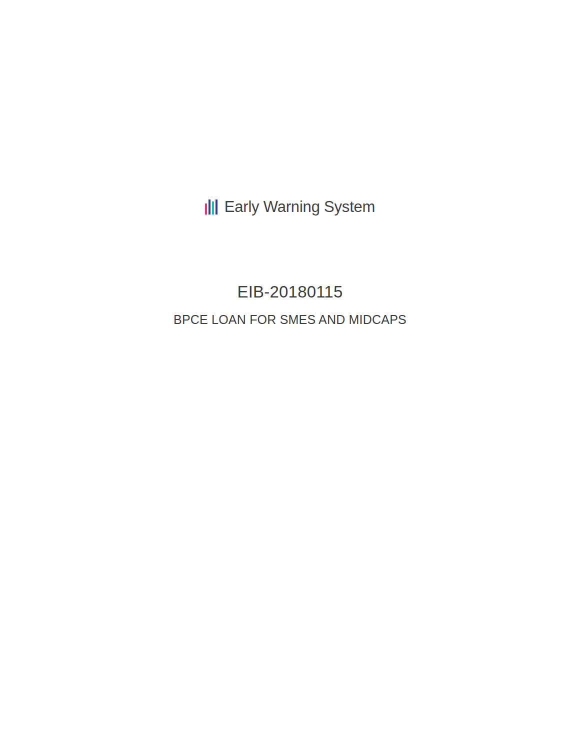Early Warning System
EIB-20180115
BPCE Loan for SMEs and Midcaps